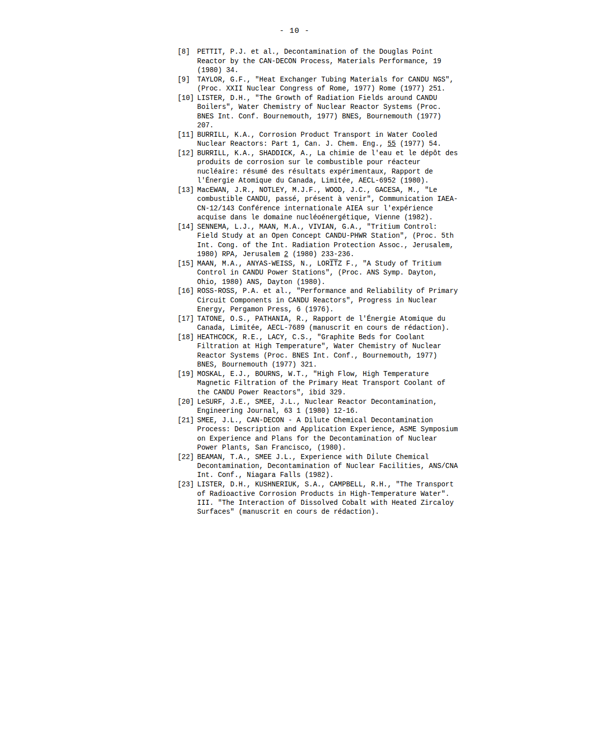- 10 -
[8] PETTIT, P.J. et al., Decontamination of the Douglas Point Reactor by the CAN-DECON Process, Materials Performance, 19 (1980) 34.
[9] TAYLOR, G.F., "Heat Exchanger Tubing Materials for CANDU NGS", (Proc. XXII Nuclear Congress of Rome, 1977) Rome (1977) 251.
[10] LISTER, D.H., "The Growth of Radiation Fields around CANDU Boilers", Water Chemistry of Nuclear Reactor Systems (Proc. BNES Int. Conf. Bournemouth, 1977) BNES, Bournemouth (1977) 207.
[11] BURRILL, K.A., Corrosion Product Transport in Water Cooled Nuclear Reactors: Part 1, Can. J. Chem. Eng., 55 (1977) 54.
[12] BURRILL, K.A., SHADDICK, A., La chimie de l'eau et le dépôt des produits de corrosion sur le combustible pour réacteur nucléaire: résumé des résultats expérimentaux, Rapport de l'Énergie Atomique du Canada, Limitée, AECL-6952 (1980).
[13] MacEWAN, J.R., NOTLEY, M.J.F., WOOD, J.C., GACESA, M., "Le combustible CANDU, passé, présent à venir", Communication IAEA-CN-12/143 Conférence internationale AIEA sur l'expérience acquise dans le domaine nucléoénergétique, Vienne (1982).
[14] SENNEMA, L.J., MAAN, M.A., VIVIAN, G.A., "Tritium Control: Field Study at an Open Concept CANDU-PHWR Station", (Proc. 5th Int. Cong. of the Int. Radiation Protection Assoc., Jerusalem, 1980) RPA, Jerusalem 2 (1980) 233-236.
[15] MAAN, M.A., ANYAS-WEISS, N., LORITZ F., "A Study of Tritium Control in CANDU Power Stations", (Proc. ANS Symp. Dayton, Ohio, 1980) ANS, Dayton (1980).
[16] ROSS-ROSS, P.A. et al., "Performance and Reliability of Primary Circuit Components in CANDU Reactors", Progress in Nuclear Energy, Pergamon Press, 6 (1976).
[17] TATONE, O.S., PATHANIA, R., Rapport de l'Énergie Atomique du Canada, Limitée, AECL-7689 (manuscrit en cours de rédaction).
[18] HEATHCOCK, R.E., LACY, C.S., "Graphite Beds for Coolant Filtration at High Temperature", Water Chemistry of Nuclear Reactor Systems (Proc. BNES Int. Conf., Bournemouth, 1977) BNES, Bournemouth (1977) 321.
[19] MOSKAL, E.J., BOURNS, W.T., "High Flow, High Temperature Magnetic Filtration of the Primary Heat Transport Coolant of the CANDU Power Reactors", ibid 329.
[20] LeSURF, J.E., SMEE, J.L., Nuclear Reactor Decontamination, Engineering Journal, 63 1 (1980) 12-16.
[21] SMEE, J.L., CAN-DECON - A Dilute Chemical Decontamination Process: Description and Application Experience, ASME Symposium on Experience and Plans for the Decontamination of Nuclear Power Plants, San Francisco, (1980).
[22] BEAMAN, T.A., SMEE J.L., Experience with Dilute Chemical Decontamination, Decontamination of Nuclear Facilities, ANS/CNA Int. Conf., Niagara Falls (1982).
[23] LISTER, D.H., KUSHNERIUK, S.A., CAMPBELL, R.H., "The Transport of Radioactive Corrosion Products in High-Temperature Water". III. "The Interaction of Dissolved Cobalt with Heated Zircaloy Surfaces" (manuscrit en cours de rédaction).